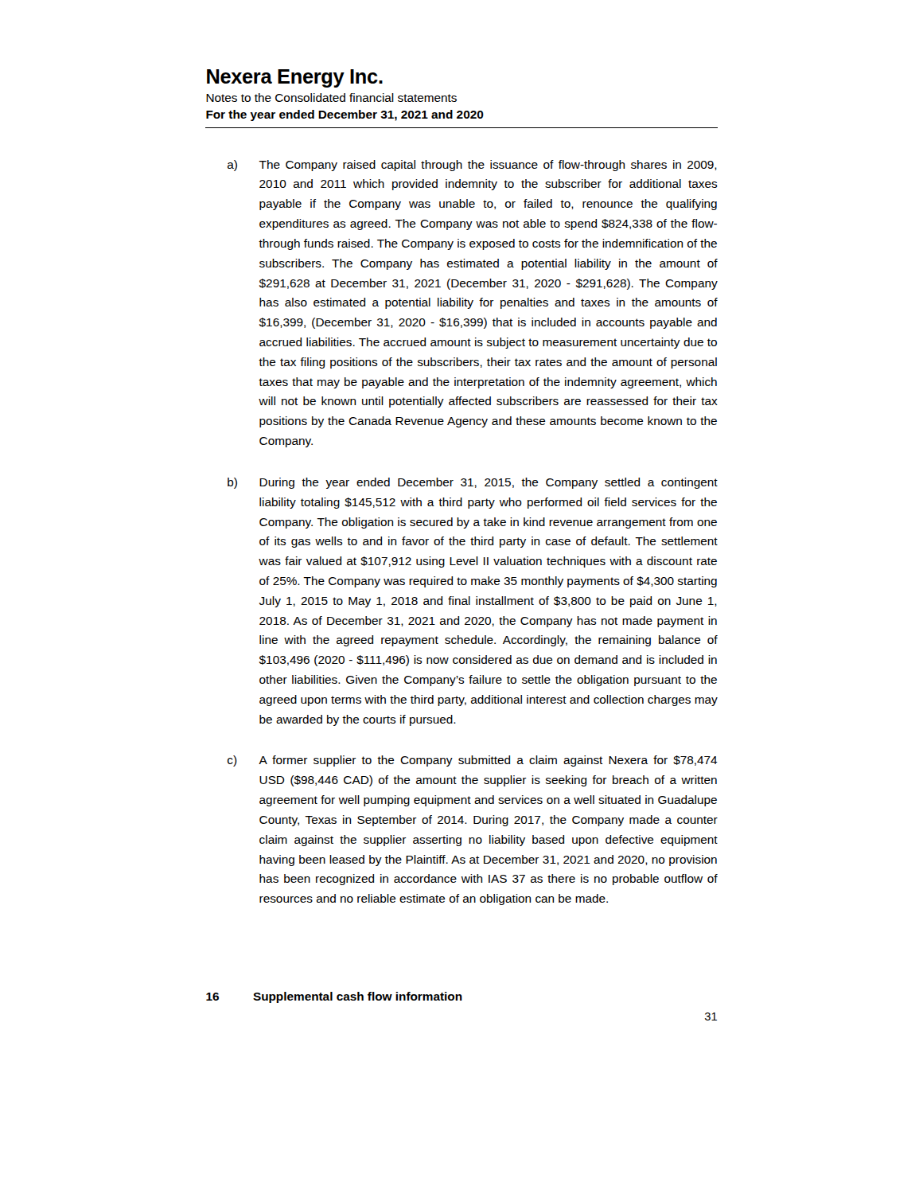Nexera Energy Inc.
Notes to the Consolidated financial statements
For the year ended December 31, 2021 and 2020
The Company raised capital through the issuance of flow-through shares in 2009, 2010 and 2011 which provided indemnity to the subscriber for additional taxes payable if the Company was unable to, or failed to, renounce the qualifying expenditures as agreed. The Company was not able to spend $824,338 of the flow-through funds raised. The Company is exposed to costs for the indemnification of the subscribers. The Company has estimated a potential liability in the amount of $291,628 at December 31, 2021 (December 31, 2020 - $291,628). The Company has also estimated a potential liability for penalties and taxes in the amounts of $16,399, (December 31, 2020 - $16,399) that is included in accounts payable and accrued liabilities. The accrued amount is subject to measurement uncertainty due to the tax filing positions of the subscribers, their tax rates and the amount of personal taxes that may be payable and the interpretation of the indemnity agreement, which will not be known until potentially affected subscribers are reassessed for their tax positions by the Canada Revenue Agency and these amounts become known to the Company.
During the year ended December 31, 2015, the Company settled a contingent liability totaling $145,512 with a third party who performed oil field services for the Company. The obligation is secured by a take in kind revenue arrangement from one of its gas wells to and in favor of the third party in case of default. The settlement was fair valued at $107,912 using Level II valuation techniques with a discount rate of 25%. The Company was required to make 35 monthly payments of $4,300 starting July 1, 2015 to May 1, 2018 and final installment of $3,800 to be paid on June 1, 2018. As of December 31, 2021 and 2020, the Company has not made payment in line with the agreed repayment schedule. Accordingly, the remaining balance of $103,496 (2020 - $111,496) is now considered as due on demand and is included in other liabilities. Given the Company’s failure to settle the obligation pursuant to the agreed upon terms with the third party, additional interest and collection charges may be awarded by the courts if pursued.
A former supplier to the Company submitted a claim against Nexera for $78,474 USD ($98,446 CAD) of the amount the supplier is seeking for breach of a written agreement for well pumping equipment and services on a well situated in Guadalupe County, Texas in September of 2014. During 2017, the Company made a counter claim against the supplier asserting no liability based upon defective equipment having been leased by the Plaintiff. As at December 31, 2021 and 2020, no provision has been recognized in accordance with IAS 37 as there is no probable outflow of resources and no reliable estimate of an obligation can be made.
16 Supplemental cash flow information
31